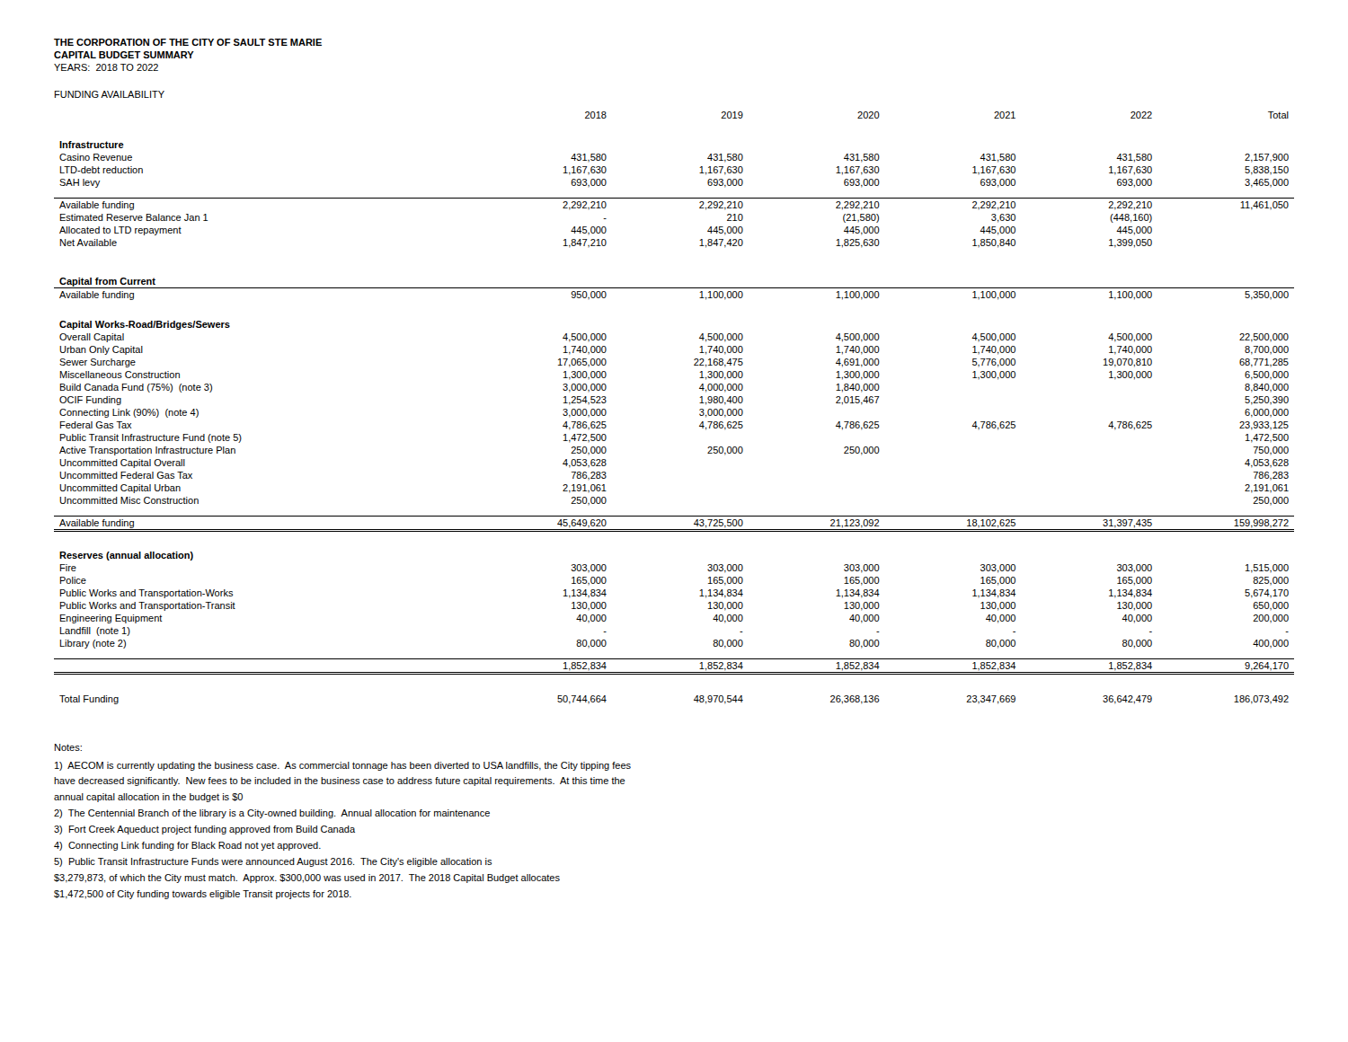THE CORPORATION OF THE CITY OF SAULT STE MARIE
CAPITAL BUDGET SUMMARY
YEARS: 2018 TO 2022
FUNDING AVAILABILITY
| | 2018 | 2019 | 2020 | 2021 | 2022 | Total |
| --- | --- | --- | --- | --- | --- | --- |
| Infrastructure | |
| Casino Revenue | 431,580 | 431,580 | 431,580 | 431,580 | 431,580 | 2,157,900 |
| LTD-debt reduction | 1,167,630 | 1,167,630 | 1,167,630 | 1,167,630 | 1,167,630 | 5,838,150 |
| SAH levy | 693,000 | 693,000 | 693,000 | 693,000 | 693,000 | 3,465,000 |
| Available funding | 2,292,210 | 2,292,210 | 2,292,210 | 2,292,210 | 2,292,210 | 11,461,050 |
| Estimated Reserve Balance Jan 1 | - | 210 | (21,580) | 3,630 | (448,160) | |
| Allocated to LTD repayment | 445,000 | 445,000 | 445,000 | 445,000 | 445,000 | |
| Net Available | 1,847,210 | 1,847,420 | 1,825,630 | 1,850,840 | 1,399,050 | |
| Capital from Current | |
| Available funding | 950,000 | 1,100,000 | 1,100,000 | 1,100,000 | 1,100,000 | 5,350,000 |
| Capital Works-Road/Bridges/Sewers | |
| Overall Capital | 4,500,000 | 4,500,000 | 4,500,000 | 4,500,000 | 4,500,000 | 22,500,000 |
| Urban Only Capital | 1,740,000 | 1,740,000 | 1,740,000 | 1,740,000 | 1,740,000 | 8,700,000 |
| Sewer Surcharge | 17,065,000 | 22,168,475 | 4,691,000 | 5,776,000 | 19,070,810 | 68,771,285 |
| Miscellaneous Construction | 1,300,000 | 1,300,000 | 1,300,000 | 1,300,000 | 1,300,000 | 6,500,000 |
| Build Canada Fund (75%) (note 3) | 3,000,000 | 4,000,000 | 1,840,000 | | | 8,840,000 |
| OCIF Funding | 1,254,523 | 1,980,400 | 2,015,467 | | | 5,250,390 |
| Connecting Link (90%) (note 4) | 3,000,000 | 3,000,000 | | | | 6,000,000 |
| Federal Gas Tax | 4,786,625 | 4,786,625 | 4,786,625 | 4,786,625 | 4,786,625 | 23,933,125 |
| Public Transit Infrastructure Fund (note 5) | 1,472,500 | | | | | 1,472,500 |
| Active Transportation Infrastructure Plan | 250,000 | 250,000 | 250,000 | | | 750,000 |
| Uncommitted Capital Overall | 4,053,628 | | | | | 4,053,628 |
| Uncommitted Federal Gas Tax | 786,283 | | | | | 786,283 |
| Uncommitted Capital Urban | 2,191,061 | | | | | 2,191,061 |
| Uncommitted Misc Construction | 250,000 | | | | | 250,000 |
| Available funding | 45,649,620 | 43,725,500 | 21,123,092 | 18,102,625 | 31,397,435 | 159,998,272 |
| Reserves (annual allocation) | |
| Fire | 303,000 | 303,000 | 303,000 | 303,000 | 303,000 | 1,515,000 |
| Police | 165,000 | 165,000 | 165,000 | 165,000 | 165,000 | 825,000 |
| Public Works and Transportation-Works | 1,134,834 | 1,134,834 | 1,134,834 | 1,134,834 | 1,134,834 | 5,674,170 |
| Public Works and Transportation-Transit | 130,000 | 130,000 | 130,000 | 130,000 | 130,000 | 650,000 |
| Engineering Equipment | 40,000 | 40,000 | 40,000 | 40,000 | 40,000 | 200,000 |
| Landfill (note 1) | - | - | - | - | - | - |
| Library (note 2) | 80,000 | 80,000 | 80,000 | 80,000 | 80,000 | 400,000 |
| | 1,852,834 | 1,852,834 | 1,852,834 | 1,852,834 | 1,852,834 | 9,264,170 |
| Total Funding | 50,744,664 | 48,970,544 | 26,368,136 | 23,347,669 | 36,642,479 | 186,073,492 |
Notes:
1) AECOM is currently updating the business case. As commercial tonnage has been diverted to USA landfills, the City tipping fees
have decreased significantly. New fees to be included in the business case to address future capital requirements. At this time the
annual capital allocation in the budget is $0
2) The Centennial Branch of the library is a City-owned building. Annual allocation for maintenance
3) Fort Creek Aqueduct project funding approved from Build Canada
4) Connecting Link funding for Black Road not yet approved.
5) Public Transit Infrastructure Funds were announced August 2016. The City's eligible allocation is
$3,279,873, of which the City must match. Approx. $300,000 was used in 2017. The 2018 Capital Budget allocates
$1,472,500 of City funding towards eligible Transit projects for 2018.